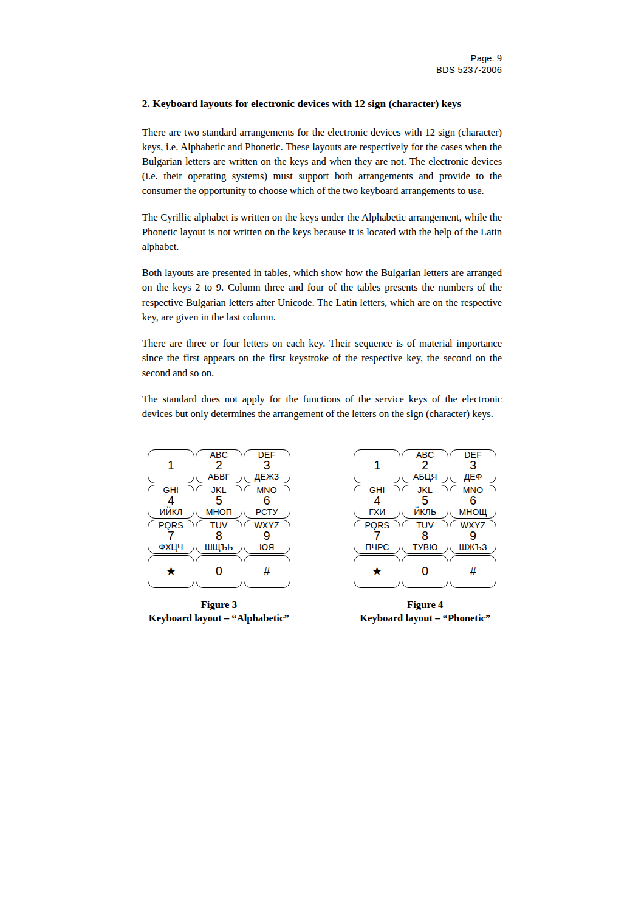Page. 9
BDS 5237-2006
2. Keyboard layouts for electronic devices with 12 sign (character) keys
There are two standard arrangements for the electronic devices with 12 sign (character) keys, i.e. Alphabetic and Phonetic. These layouts are respectively for the cases when the Bulgarian letters are written on the keys and when they are not. The electronic devices (i.e. their operating systems) must support both arrangements and provide to the consumer the opportunity to choose which of the two keyboard arrangements to use.
The Cyrillic alphabet is written on the keys under the Alphabetic arrangement, while the Phonetic layout is not written on the keys because it is located with the help of the Latin alphabet.
Both layouts are presented in tables, which show how the Bulgarian letters are arranged on the keys 2 to 9. Column three and four of the tables presents the numbers of the respective Bulgarian letters after Unicode. The Latin letters, which are on the respective key, are given in the last column.
There are three or four letters on each key. Their sequence is of material importance since the first appears on the first keystroke of the respective key, the second on the second and so on.
The standard does not apply for the functions of the service keys of the electronic devices but only determines the arrangement of the letters on the sign (character) keys.
| 1 | ABC 2 АБВГ | DEF 3 ДЕЖЗ |
| GHI 4 ИЙКЛ | JKL 5 МНОП | MNO 6 РСТУ |
| PQRS 7 ФХЦЧ | TUV 8 ШЩЪЬ | WXYZ 9 ЮЯ |
| ★ | 0 | # |
Figure 3 Keyboard layout – “Alphabetic”
| 1 | ABC 2 АБЦЯ | DEF 3 ДЕФ |
| GHI 4 ГХИ | JKL 5 ЙКЛЬ | MNO 6 МНОЩ |
| PQRS 7 ПЧРС | TUV 8 ТУВЮ | WXYZ 9 ШЖЪЗ |
| ★ | 0 | # |
Figure 4 Keyboard layout – “Phonetic”